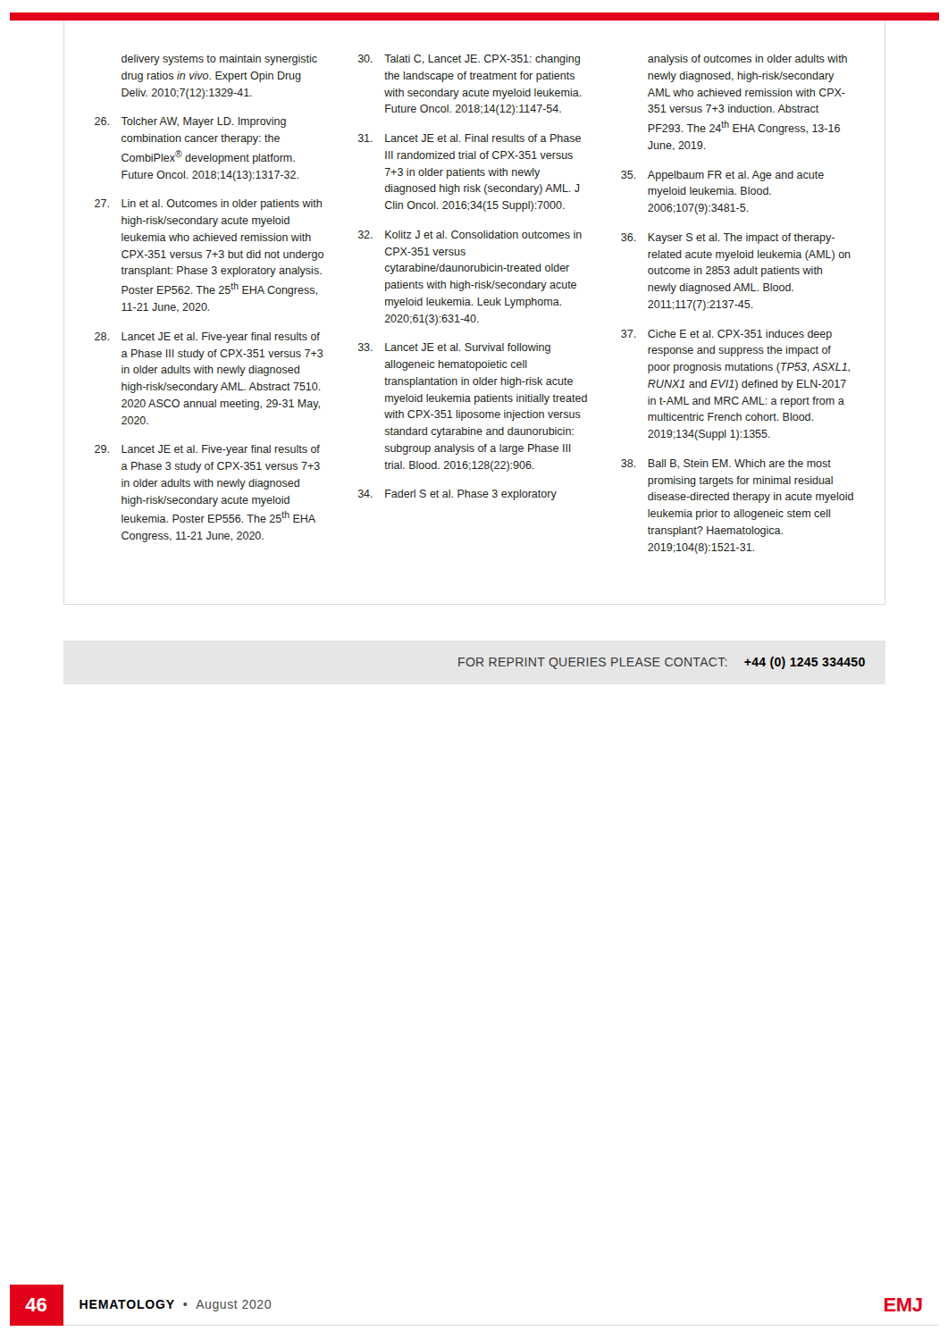delivery systems to maintain synergistic drug ratios in vivo. Expert Opin Drug Deliv. 2010;7(12):1329-41.
26. Tolcher AW, Mayer LD. Improving combination cancer therapy: the CombiPlex® development platform. Future Oncol. 2018;14(13):1317-32.
27. Lin et al. Outcomes in older patients with high-risk/secondary acute myeloid leukemia who achieved remission with CPX-351 versus 7+3 but did not undergo transplant: Phase 3 exploratory analysis. Poster EP562. The 25th EHA Congress, 11-21 June, 2020.
28. Lancet JE et al. Five-year final results of a Phase III study of CPX-351 versus 7+3 in older adults with newly diagnosed high-risk/secondary AML. Abstract 7510. 2020 ASCO annual meeting, 29-31 May, 2020.
29. Lancet JE et al. Five-year final results of a Phase 3 study of CPX-351 versus 7+3 in older adults with newly diagnosed high-risk/secondary acute myeloid leukemia. Poster EP556. The 25th EHA Congress, 11-21 June, 2020.
30. Talati C, Lancet JE. CPX-351: changing the landscape of treatment for patients with secondary acute myeloid leukemia. Future Oncol. 2018;14(12):1147-54.
31. Lancet JE et al. Final results of a Phase III randomized trial of CPX-351 versus 7+3 in older patients with newly diagnosed high risk (secondary) AML. J Clin Oncol. 2016;34(15 Suppl):7000.
32. Kolitz J et al. Consolidation outcomes in CPX-351 versus cytarabine/daunorubicin-treated older patients with high-risk/secondary acute myeloid leukemia. Leuk Lymphoma. 2020;61(3):631-40.
33. Lancet JE et al. Survival following allogeneic hematopoietic cell transplantation in older high-risk acute myeloid leukemia patients initially treated with CPX-351 liposome injection versus standard cytarabine and daunorubicin: subgroup analysis of a large Phase III trial. Blood. 2016;128(22):906.
34. Faderl S et al. Phase 3 exploratory
analysis of outcomes in older adults with newly diagnosed, high-risk/secondary AML who achieved remission with CPX-351 versus 7+3 induction. Abstract PF293. The 24th EHA Congress, 13-16 June, 2019.
35. Appelbaum FR et al. Age and acute myeloid leukemia. Blood. 2006;107(9):3481-5.
36. Kayser S et al. The impact of therapy-related acute myeloid leukemia (AML) on outcome in 2853 adult patients with newly diagnosed AML. Blood. 2011;117(7):2137-45.
37. Ciche E et al. CPX-351 induces deep response and suppress the impact of poor prognosis mutations (TP53, ASXL1, RUNX1 and EVI1) defined by ELN-2017 in t-AML and MRC AML: a report from a multicentric French cohort. Blood. 2019;134(Suppl 1):1355.
38. Ball B, Stein EM. Which are the most promising targets for minimal residual disease-directed therapy in acute myeloid leukemia prior to allogeneic stem cell transplant? Haematologica. 2019;104(8):1521-31.
FOR REPRINT QUERIES PLEASE CONTACT: +44 (0) 1245 334450
46
HEMATOLOGY • August 2020
EMJ